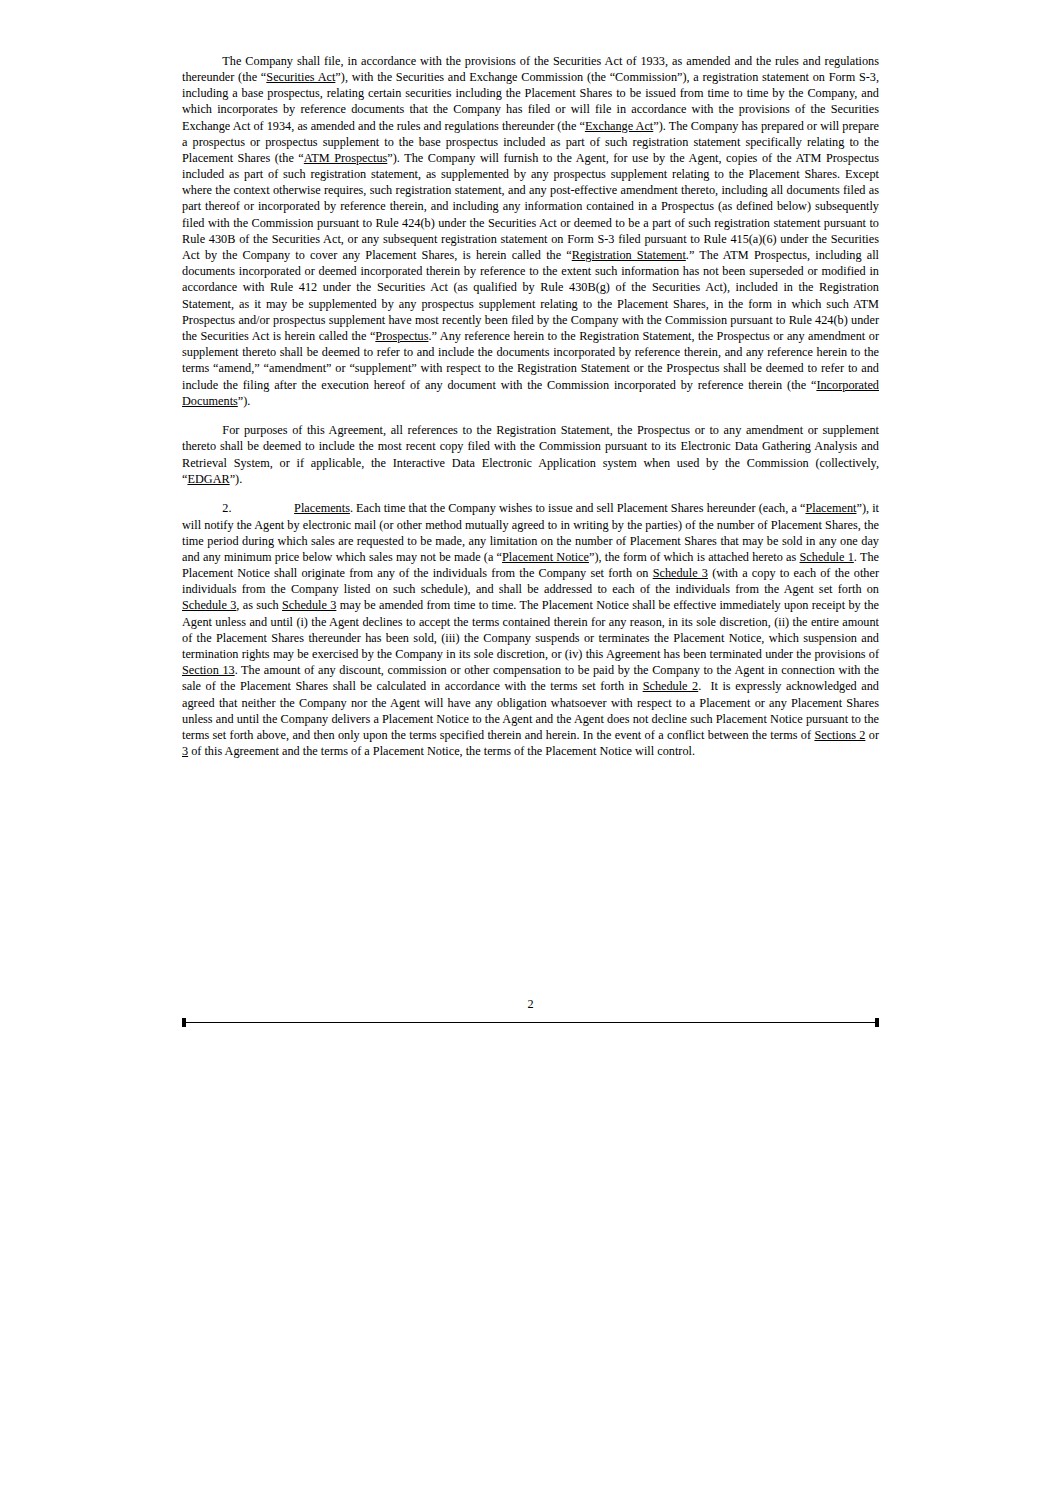The Company shall file, in accordance with the provisions of the Securities Act of 1933, as amended and the rules and regulations thereunder (the “Securities Act”), with the Securities and Exchange Commission (the “Commission”), a registration statement on Form S-3, including a base prospectus, relating certain securities including the Placement Shares to be issued from time to time by the Company, and which incorporates by reference documents that the Company has filed or will file in accordance with the provisions of the Securities Exchange Act of 1934, as amended and the rules and regulations thereunder (the “Exchange Act”). The Company has prepared or will prepare a prospectus or prospectus supplement to the base prospectus included as part of such registration statement specifically relating to the Placement Shares (the “ATM Prospectus”). The Company will furnish to the Agent, for use by the Agent, copies of the ATM Prospectus included as part of such registration statement, as supplemented by any prospectus supplement relating to the Placement Shares. Except where the context otherwise requires, such registration statement, and any post-effective amendment thereto, including all documents filed as part thereof or incorporated by reference therein, and including any information contained in a Prospectus (as defined below) subsequently filed with the Commission pursuant to Rule 424(b) under the Securities Act or deemed to be a part of such registration statement pursuant to Rule 430B of the Securities Act, or any subsequent registration statement on Form S-3 filed pursuant to Rule 415(a)(6) under the Securities Act by the Company to cover any Placement Shares, is herein called the “Registration Statement.” The ATM Prospectus, including all documents incorporated or deemed incorporated therein by reference to the extent such information has not been superseded or modified in accordance with Rule 412 under the Securities Act (as qualified by Rule 430B(g) of the Securities Act), included in the Registration Statement, as it may be supplemented by any prospectus supplement relating to the Placement Shares, in the form in which such ATM Prospectus and/or prospectus supplement have most recently been filed by the Company with the Commission pursuant to Rule 424(b) under the Securities Act is herein called the “Prospectus.” Any reference herein to the Registration Statement, the Prospectus or any amendment or supplement thereto shall be deemed to refer to and include the documents incorporated by reference therein, and any reference herein to the terms “amend,” “amendment” or “supplement” with respect to the Registration Statement or the Prospectus shall be deemed to refer to and include the filing after the execution hereof of any document with the Commission incorporated by reference therein (the “Incorporated Documents”).
For purposes of this Agreement, all references to the Registration Statement, the Prospectus or to any amendment or supplement thereto shall be deemed to include the most recent copy filed with the Commission pursuant to its Electronic Data Gathering Analysis and Retrieval System, or if applicable, the Interactive Data Electronic Application system when used by the Commission (collectively, “EDGAR”).
2. Placements. Each time that the Company wishes to issue and sell Placement Shares hereunder (each, a “Placement”), it will notify the Agent by electronic mail (or other method mutually agreed to in writing by the parties) of the number of Placement Shares, the time period during which sales are requested to be made, any limitation on the number of Placement Shares that may be sold in any one day and any minimum price below which sales may not be made (a “Placement Notice”), the form of which is attached hereto as Schedule 1. The Placement Notice shall originate from any of the individuals from the Company set forth on Schedule 3 (with a copy to each of the other individuals from the Company listed on such schedule), and shall be addressed to each of the individuals from the Agent set forth on Schedule 3, as such Schedule 3 may be amended from time to time. The Placement Notice shall be effective immediately upon receipt by the Agent unless and until (i) the Agent declines to accept the terms contained therein for any reason, in its sole discretion, (ii) the entire amount of the Placement Shares thereunder has been sold, (iii) the Company suspends or terminates the Placement Notice, which suspension and termination rights may be exercised by the Company in its sole discretion, or (iv) this Agreement has been terminated under the provisions of Section 13. The amount of any discount, commission or other compensation to be paid by the Company to the Agent in connection with the sale of the Placement Shares shall be calculated in accordance with the terms set forth in Schedule 2. It is expressly acknowledged and agreed that neither the Company nor the Agent will have any obligation whatsoever with respect to a Placement or any Placement Shares unless and until the Company delivers a Placement Notice to the Agent and the Agent does not decline such Placement Notice pursuant to the terms set forth above, and then only upon the terms specified therein and herein. In the event of a conflict between the terms of Sections 2 or 3 of this Agreement and the terms of a Placement Notice, the terms of the Placement Notice will control.
2